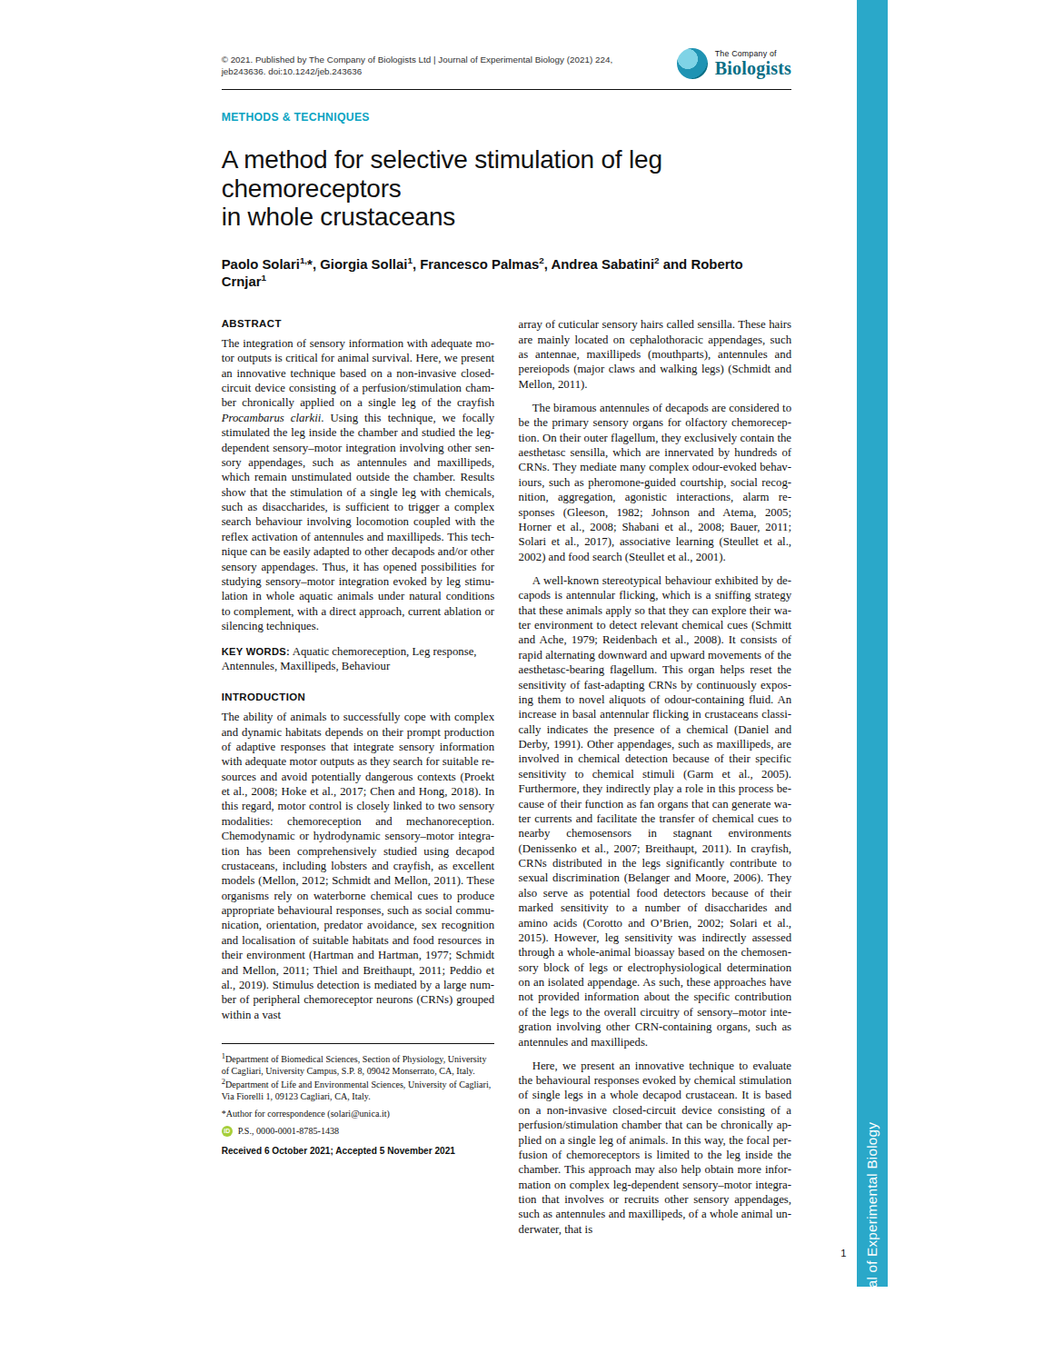Journal of Experimental Biology
© 2021. Published by The Company of Biologists Ltd | Journal of Experimental Biology (2021) 224, jeb243636. doi:10.1242/jeb.243636
The Company of
Biologists
METHODS & TECHNIQUES
A method for selective stimulation of leg chemoreceptors
in whole crustaceans
Paolo Solari1,*, Giorgia Sollai1, Francesco Palmas2, Andrea Sabatini2 and Roberto Crnjar1
ABSTRACT
The integration of sensory information with adequate motor outputs is critical for animal survival. Here, we present an innovative technique based on a non-invasive closed-circuit device consisting of a perfusion/stimulation chamber chronically applied on a single leg of the crayfish Procambarus clarkii. Using this technique, we focally stimulated the leg inside the chamber and studied the leg-dependent sensory–motor integration involving other sensory appendages, such as antennules and maxillipeds, which remain unstimulated outside the chamber. Results show that the stimulation of a single leg with chemicals, such as disaccharides, is sufficient to trigger a complex search behaviour involving locomotion coupled with the reflex activation of antennules and maxillipeds. This technique can be easily adapted to other decapods and/or other sensory appendages. Thus, it has opened possibilities for studying sensory–motor integration evoked by leg stimulation in whole aquatic animals under natural conditions to complement, with a direct approach, current ablation or silencing techniques.
KEY WORDS: Aquatic chemoreception, Leg response, Antennules, Maxillipeds, Behaviour
INTRODUCTION
The ability of animals to successfully cope with complex and dynamic habitats depends on their prompt production of adaptive responses that integrate sensory information with adequate motor outputs as they search for suitable resources and avoid potentially dangerous contexts (Proekt et al., 2008; Hoke et al., 2017; Chen and Hong, 2018). In this regard, motor control is closely linked to two sensory modalities: chemoreception and mechanoreception. Chemodynamic or hydrodynamic sensory–motor integration has been comprehensively studied using decapod crustaceans, including lobsters and crayfish, as excellent models (Mellon, 2012; Schmidt and Mellon, 2011). These organisms rely on waterborne chemical cues to produce appropriate behavioural responses, such as social communication, orientation, predator avoidance, sex recognition and localisation of suitable habitats and food resources in their environment (Hartman and Hartman, 1977; Schmidt and Mellon, 2011; Thiel and Breithaupt, 2011; Peddio et al., 2019). Stimulus detection is mediated by a large number of peripheral chemoreceptor neurons (CRNs) grouped within a vast
1Department of Biomedical Sciences, Section of Physiology, University of Cagliari, University Campus, S.P. 8, 09042 Monserrato, CA, Italy. 2Department of Life and Environmental Sciences, University of Cagliari, Via Fiorelli 1, 09123 Cagliari, CA, Italy.
*Author for correspondence (solari@unica.it)
iD P.S., 0000-0001-8785-1438
Received 6 October 2021; Accepted 5 November 2021
array of cuticular sensory hairs called sensilla. These hairs are mainly located on cephalothoracic appendages, such as antennae, maxillipeds (mouthparts), antennules and pereiopods (major claws and walking legs) (Schmidt and Mellon, 2011).
The biramous antennules of decapods are considered to be the primary sensory organs for olfactory chemoreception. On their outer flagellum, they exclusively contain the aesthetasc sensilla, which are innervated by hundreds of CRNs. They mediate many complex odour-evoked behaviours, such as pheromone-guided courtship, social recognition, aggregation, agonistic interactions, alarm responses (Gleeson, 1982; Johnson and Atema, 2005; Horner et al., 2008; Shabani et al., 2008; Bauer, 2011; Solari et al., 2017), associative learning (Steullet et al., 2002) and food search (Steullet et al., 2001).
A well-known stereotypical behaviour exhibited by decapods is antennular flicking, which is a sniffing strategy that these animals apply so that they can explore their water environment to detect relevant chemical cues (Schmitt and Ache, 1979; Reidenbach et al., 2008). It consists of rapid alternating downward and upward movements of the aesthetasc-bearing flagellum. This organ helps reset the sensitivity of fast-adapting CRNs by continuously exposing them to novel aliquots of odour-containing fluid. An increase in basal antennular flicking in crustaceans classically indicates the presence of a chemical (Daniel and Derby, 1991). Other appendages, such as maxillipeds, are involved in chemical detection because of their specific sensitivity to chemical stimuli (Garm et al., 2005). Furthermore, they indirectly play a role in this process because of their function as fan organs that can generate water currents and facilitate the transfer of chemical cues to nearby chemosensors in stagnant environments (Denissenko et al., 2007; Breithaupt, 2011). In crayfish, CRNs distributed in the legs significantly contribute to sexual discrimination (Belanger and Moore, 2006). They also serve as potential food detectors because of their marked sensitivity to a number of disaccharides and amino acids (Corotto and O’Brien, 2002; Solari et al., 2015). However, leg sensitivity was indirectly assessed through a whole-animal bioassay based on the chemosensory block of legs or electrophysiological determination on an isolated appendage. As such, these approaches have not provided information about the specific contribution of the legs to the overall circuitry of sensory–motor integration involving other CRN-containing organs, such as antennules and maxillipeds.
Here, we present an innovative technique to evaluate the behavioural responses evoked by chemical stimulation of single legs in a whole decapod crustacean. It is based on a non-invasive closed-circuit device consisting of a perfusion/stimulation chamber that can be chronically applied on a single leg of animals. In this way, the focal perfusion of chemoreceptors is limited to the leg inside the chamber. This approach may also help obtain more information on complex leg-dependent sensory–motor integration that involves or recruits other sensory appendages, such as antennules and maxillipeds, of a whole animal underwater, that is
1